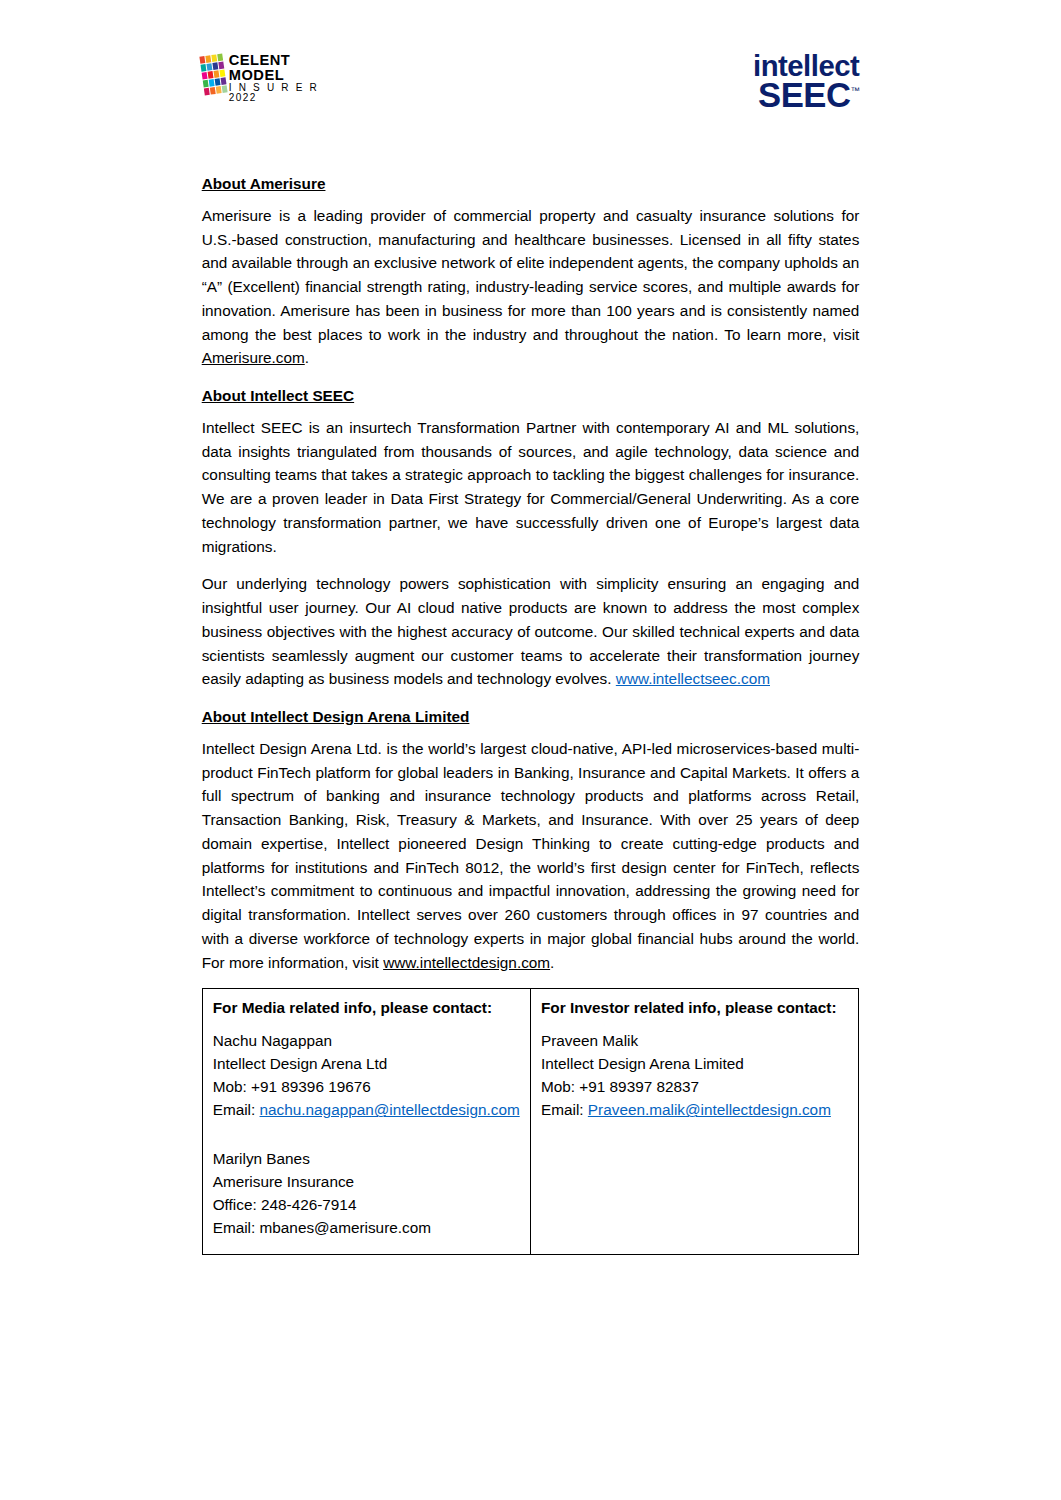CELENT
MODEL
I N S U R E R
2022
intellect
SEEC™
About Amerisure
Amerisure is a leading provider of commercial property and casualty insurance solutions for U.S.-based construction, manufacturing and healthcare businesses. Licensed in all fifty states and available through an exclusive network of elite independent agents, the company upholds an “A” (Excellent) financial strength rating, industry-leading service scores, and multiple awards for innovation. Amerisure has been in business for more than 100 years and is consistently named among the best places to work in the industry and throughout the nation. To learn more, visit Amerisure.com.
About Intellect SEEC
Intellect SEEC is an insurtech Transformation Partner with contemporary AI and ML solutions, data insights triangulated from thousands of sources, and agile technology, data science and consulting teams that takes a strategic approach to tackling the biggest challenges for insurance. We are a proven leader in Data First Strategy for Commercial/General Underwriting. As a core technology transformation partner, we have successfully driven one of Europe’s largest data migrations.
Our underlying technology powers sophistication with simplicity ensuring an engaging and insightful user journey. Our AI cloud native products are known to address the most complex business objectives with the highest accuracy of outcome. Our skilled technical experts and data scientists seamlessly augment our customer teams to accelerate their transformation journey easily adapting as business models and technology evolves. www.intellectseec.com
About Intellect Design Arena Limited
Intellect Design Arena Ltd. is the world’s largest cloud-native, API-led microservices-based multi-product FinTech platform for global leaders in Banking, Insurance and Capital Markets. It offers a full spectrum of banking and insurance technology products and platforms across Retail, Transaction Banking, Risk, Treasury & Markets, and Insurance. With over 25 years of deep domain expertise, Intellect pioneered Design Thinking to create cutting-edge products and platforms for institutions and FinTech 8012, the world’s first design center for FinTech, reflects Intellect’s commitment to continuous and impactful innovation, addressing the growing need for digital transformation. Intellect serves over 260 customers through offices in 97 countries and with a diverse workforce of technology experts in major global financial hubs around the world. For more information, visit www.intellectdesign.com.
| For Media related info, please contact: Nachu Nagappan Intellect Design Arena Ltd Mob: +91 89396 19676 Email: nachu.nagappan@intellectdesign.com Marilyn Banes Amerisure Insurance Office: 248-426-7914 Email: mbanes@amerisure.com | For Investor related info, please contact: Praveen Malik Intellect Design Arena Limited Mob: +91 89397 82837 Email: Praveen.malik@intellectdesign.com |